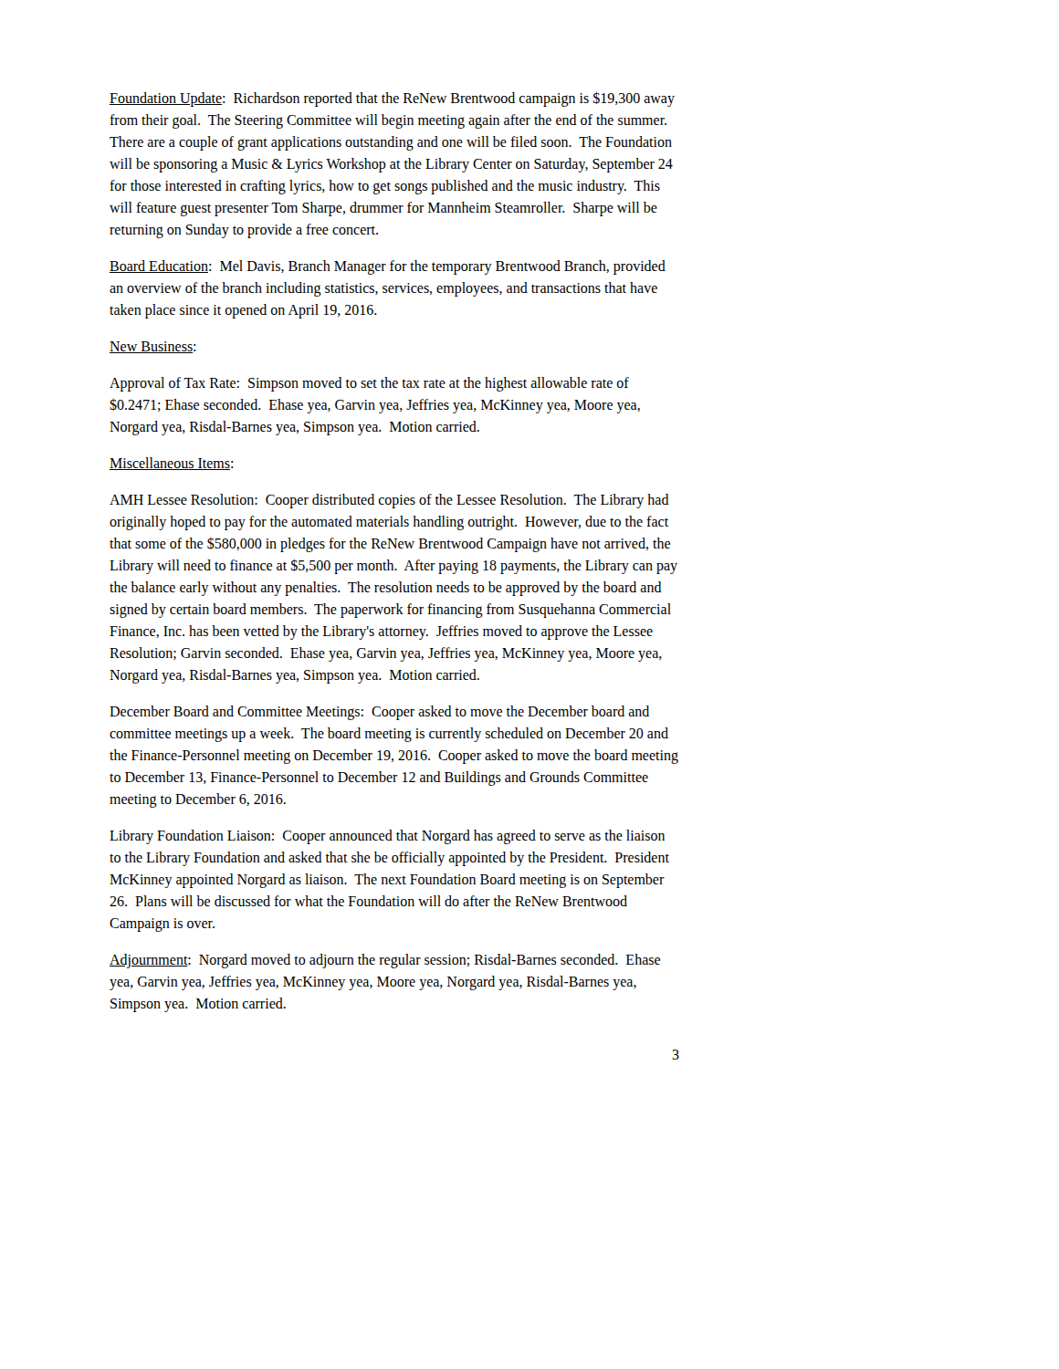Foundation Update: Richardson reported that the ReNew Brentwood campaign is $19,300 away from their goal. The Steering Committee will begin meeting again after the end of the summer. There are a couple of grant applications outstanding and one will be filed soon. The Foundation will be sponsoring a Music & Lyrics Workshop at the Library Center on Saturday, September 24 for those interested in crafting lyrics, how to get songs published and the music industry. This will feature guest presenter Tom Sharpe, drummer for Mannheim Steamroller. Sharpe will be returning on Sunday to provide a free concert.
Board Education: Mel Davis, Branch Manager for the temporary Brentwood Branch, provided an overview of the branch including statistics, services, employees, and transactions that have taken place since it opened on April 19, 2016.
New Business:
Approval of Tax Rate: Simpson moved to set the tax rate at the highest allowable rate of $0.2471; Ehase seconded. Ehase yea, Garvin yea, Jeffries yea, McKinney yea, Moore yea, Norgard yea, Risdal-Barnes yea, Simpson yea. Motion carried.
Miscellaneous Items:
AMH Lessee Resolution: Cooper distributed copies of the Lessee Resolution. The Library had originally hoped to pay for the automated materials handling outright. However, due to the fact that some of the $580,000 in pledges for the ReNew Brentwood Campaign have not arrived, the Library will need to finance at $5,500 per month. After paying 18 payments, the Library can pay the balance early without any penalties. The resolution needs to be approved by the board and signed by certain board members. The paperwork for financing from Susquehanna Commercial Finance, Inc. has been vetted by the Library's attorney. Jeffries moved to approve the Lessee Resolution; Garvin seconded. Ehase yea, Garvin yea, Jeffries yea, McKinney yea, Moore yea, Norgard yea, Risdal-Barnes yea, Simpson yea. Motion carried.
December Board and Committee Meetings: Cooper asked to move the December board and committee meetings up a week. The board meeting is currently scheduled on December 20 and the Finance-Personnel meeting on December 19, 2016. Cooper asked to move the board meeting to December 13, Finance-Personnel to December 12 and Buildings and Grounds Committee meeting to December 6, 2016.
Library Foundation Liaison: Cooper announced that Norgard has agreed to serve as the liaison to the Library Foundation and asked that she be officially appointed by the President. President McKinney appointed Norgard as liaison. The next Foundation Board meeting is on September 26. Plans will be discussed for what the Foundation will do after the ReNew Brentwood Campaign is over.
Adjournment: Norgard moved to adjourn the regular session; Risdal-Barnes seconded. Ehase yea, Garvin yea, Jeffries yea, McKinney yea, Moore yea, Norgard yea, Risdal-Barnes yea, Simpson yea. Motion carried.
3